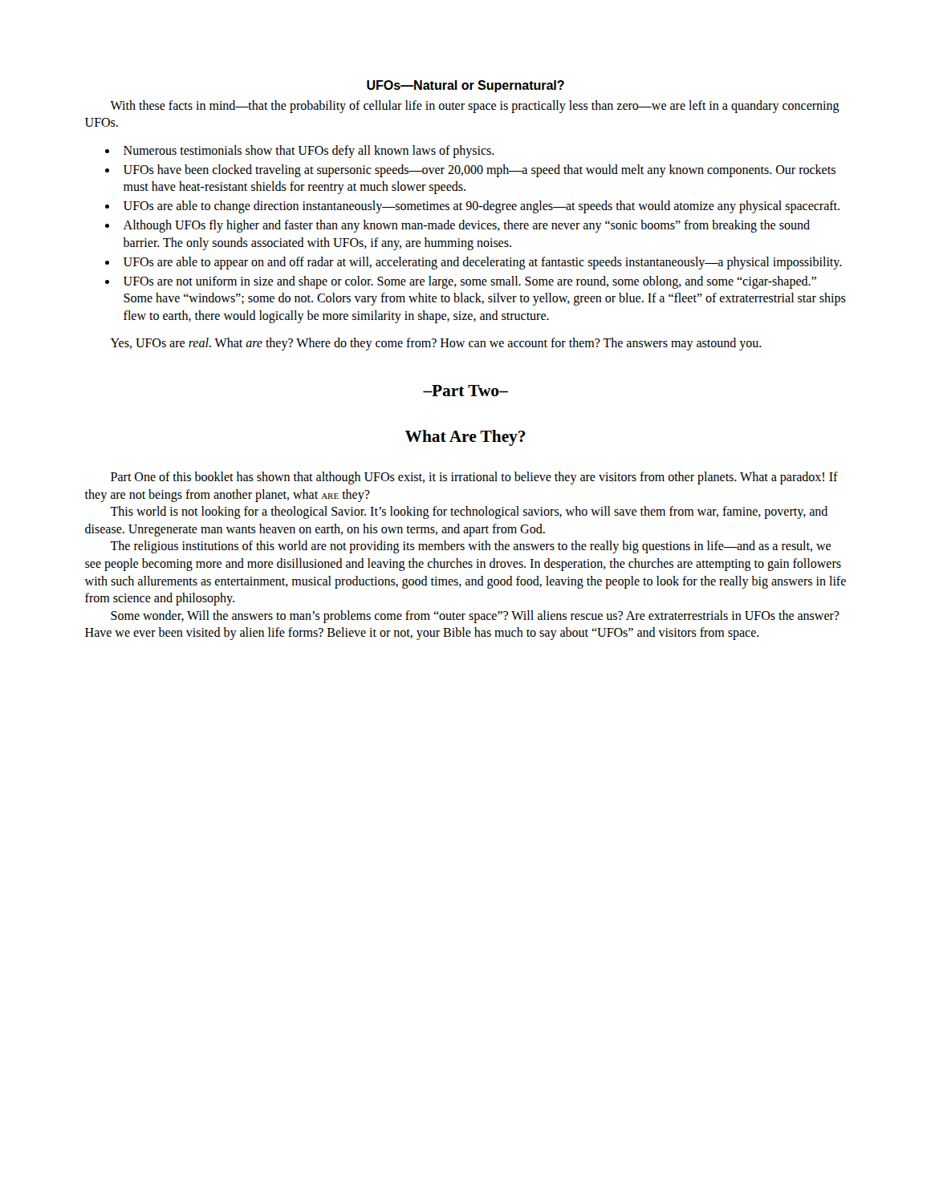UFOs—Natural or Supernatural?
With these facts in mind—that the probability of cellular life in outer space is practically less than zero—we are left in a quandary concerning UFOs.
Numerous testimonials show that UFOs defy all known laws of physics.
UFOs have been clocked traveling at supersonic speeds—over 20,000 mph—a speed that would melt any known components. Our rockets must have heat-resistant shields for reentry at much slower speeds.
UFOs are able to change direction instantaneously—sometimes at 90-degree angles—at speeds that would atomize any physical spacecraft.
Although UFOs fly higher and faster than any known man-made devices, there are never any “sonic booms” from breaking the sound barrier. The only sounds associated with UFOs, if any, are humming noises.
UFOs are able to appear on and off radar at will, accelerating and decelerating at fantastic speeds instantaneously—a physical impossibility.
UFOs are not uniform in size and shape or color. Some are large, some small. Some are round, some oblong, and some “cigar-shaped.” Some have “windows”; some do not. Colors vary from white to black, silver to yellow, green or blue. If a “fleet” of extraterrestrial star ships flew to earth, there would logically be more similarity in shape, size, and structure.
Yes, UFOs are real. What are they? Where do they come from? How can we account for them? The answers may astound you.
–Part Two–
What Are They?
Part One of this booklet has shown that although UFOs exist, it is irrational to believe they are visitors from other planets. What a paradox! If they are not beings from another planet, what are they?
This world is not looking for a theological Savior. It’s looking for technological saviors, who will save them from war, famine, poverty, and disease. Unregenerate man wants heaven on earth, on his own terms, and apart from God.
The religious institutions of this world are not providing its members with the answers to the really big questions in life—and as a result, we see people becoming more and more disillusioned and leaving the churches in droves. In desperation, the churches are attempting to gain followers with such allurements as entertainment, musical productions, good times, and good food, leaving the people to look for the really big answers in life from science and philosophy.
Some wonder, Will the answers to man’s problems come from “outer space”? Will aliens rescue us? Are extraterrestrials in UFOs the answer? Have we ever been visited by alien life forms? Believe it or not, your Bible has much to say about “UFOs” and visitors from space.